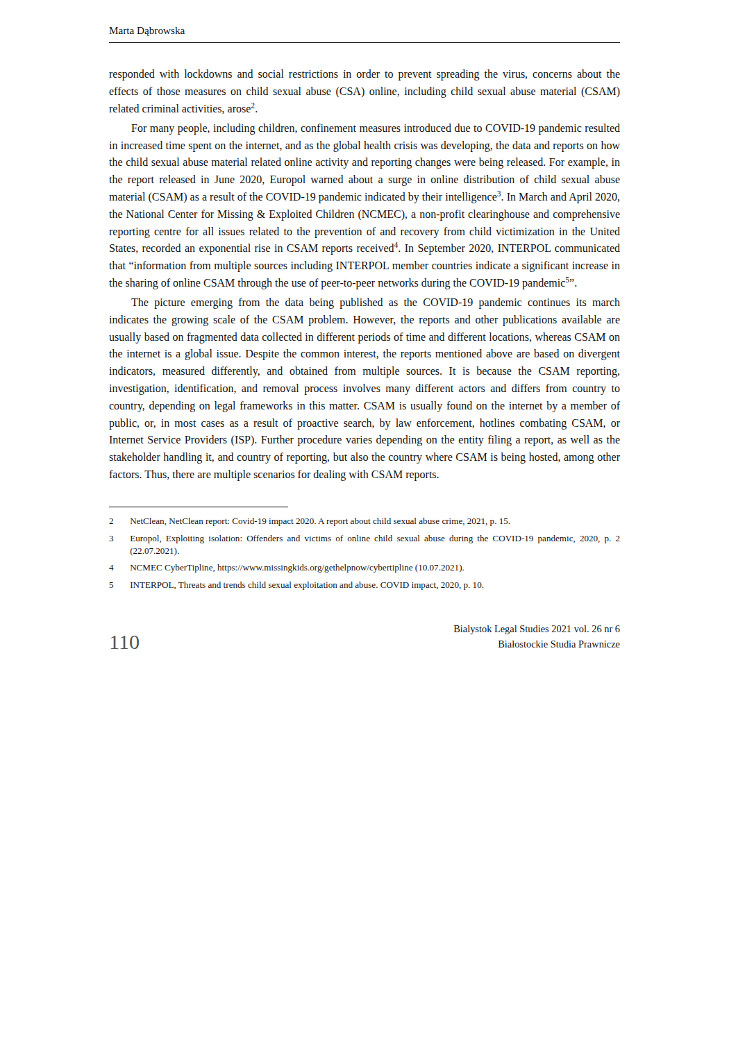Marta Dąbrowska
responded with lockdowns and social restrictions in order to prevent spreading the virus, concerns about the effects of those measures on child sexual abuse (CSA) online, including child sexual abuse material (CSAM) related criminal activities, arose2.
For many people, including children, confinement measures introduced due to COVID-19 pandemic resulted in increased time spent on the internet, and as the global health crisis was developing, the data and reports on how the child sexual abuse material related online activity and reporting changes were being released. For example, in the report released in June 2020, Europol warned about a surge in online distribution of child sexual abuse material (CSAM) as a result of the COVID-19 pandemic indicated by their intelligence3. In March and April 2020, the National Center for Missing & Exploited Children (NCMEC), a non-profit clearinghouse and comprehensive reporting centre for all issues related to the prevention of and recovery from child victimization in the United States, recorded an exponential rise in CSAM reports received4. In September 2020, INTERPOL communicated that “information from multiple sources including INTERPOL member countries indicate a significant increase in the sharing of online CSAM through the use of peer-to-peer networks during the COVID-19 pandemic5”.
The picture emerging from the data being published as the COVID-19 pandemic continues its march indicates the growing scale of the CSAM problem. However, the reports and other publications available are usually based on fragmented data collected in different periods of time and different locations, whereas CSAM on the internet is a global issue. Despite the common interest, the reports mentioned above are based on divergent indicators, measured differently, and obtained from multiple sources. It is because the CSAM reporting, investigation, identification, and removal process involves many different actors and differs from country to country, depending on legal frameworks in this matter. CSAM is usually found on the internet by a member of public, or, in most cases as a result of proactive search, by law enforcement, hotlines combating CSAM, or Internet Service Providers (ISP). Further procedure varies depending on the entity filing a report, as well as the stakeholder handling it, and country of reporting, but also the country where CSAM is being hosted, among other factors. Thus, there are multiple scenarios for dealing with CSAM reports.
2 NetClean, NetClean report: Covid-19 impact 2020. A report about child sexual abuse crime, 2021, p. 15.
3 Europol, Exploiting isolation: Offenders and victims of online child sexual abuse during the COVID-19 pandemic, 2020, p. 2 (22.07.2021).
4 NCMEC CyberTipline, https://www.missingkids.org/gethelpnow/cybertipline (10.07.2021).
5 INTERPOL, Threats and trends child sexual exploitation and abuse. COVID impact, 2020, p. 10.
110
Bialystok Legal Studies 2021 vol. 26 nr 6
Białostockie Studia Prawnicze